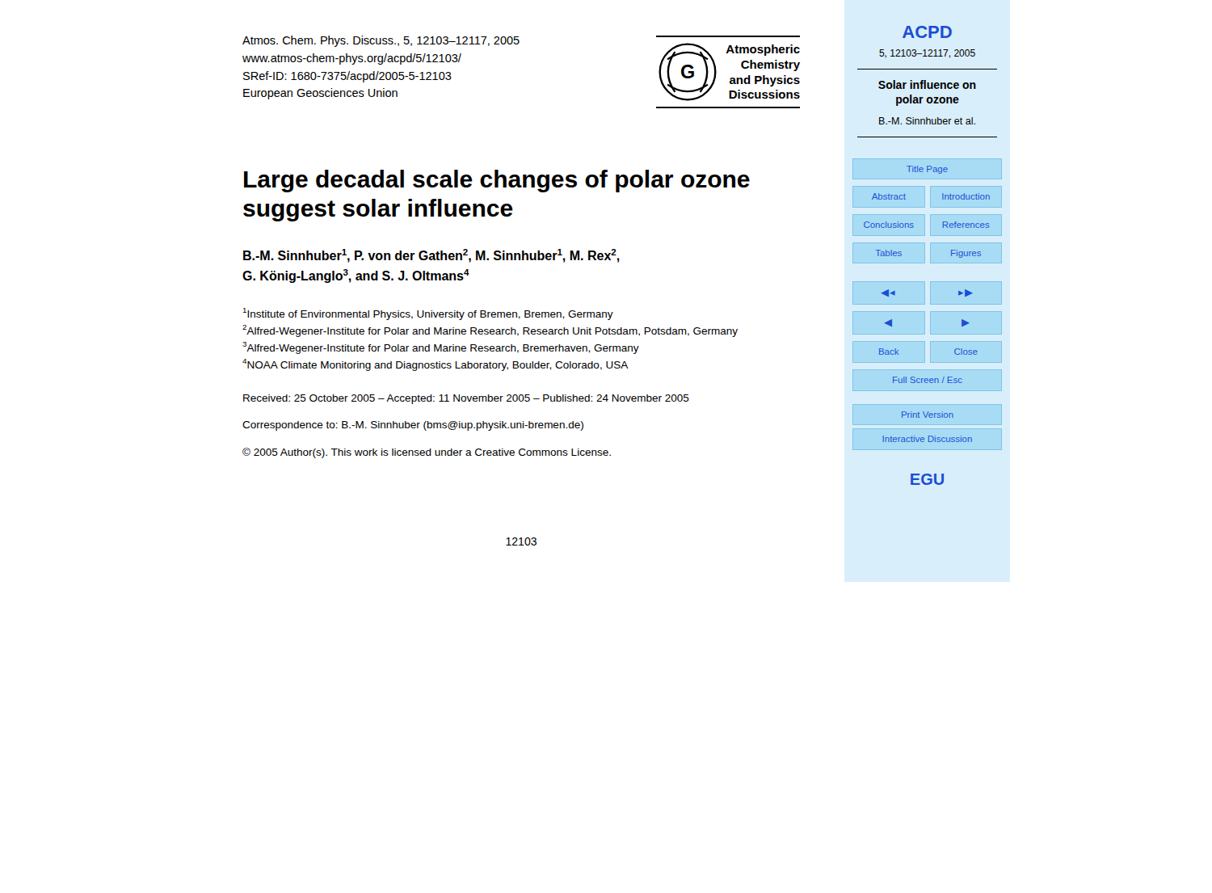ACPD
5, 12103–12117, 2005
Solar influence on
polar ozone
B.-M. Sinnhuber et al.
Title Page
Abstract Introduction
Conclusions References
Tables Figures
◀◂ ▸▶
◀ ▶
Back Close
Full Screen / Esc
Print Version Interactive Discussion
EGU
Atmos. Chem. Phys. Discuss., 5, 12103–12117, 2005
www.atmos-chem-phys.org/acpd/5/12103/
SRef-ID: 1680-7375/acpd/2005-5-12103
European Geosciences Union
G
Atmospheric
Chemistry
and Physics
Discussions
Large decadal scale changes of polar ozone suggest solar influence
B.-M. Sinnhuber1, P. von der Gathen2, M. Sinnhuber1, M. Rex2,
G. König-Langlo3, and S. J. Oltmans4
1Institute of Environmental Physics, University of Bremen, Bremen, Germany
2Alfred-Wegener-Institute for Polar and Marine Research, Research Unit Potsdam, Potsdam, Germany
3Alfred-Wegener-Institute for Polar and Marine Research, Bremerhaven, Germany
4NOAA Climate Monitoring and Diagnostics Laboratory, Boulder, Colorado, USA
Received: 25 October 2005 – Accepted: 11 November 2005 – Published: 24 November 2005
Correspondence to: B.-M. Sinnhuber (bms@iup.physik.uni-bremen.de)
© 2005 Author(s). This work is licensed under a Creative Commons License.
12103